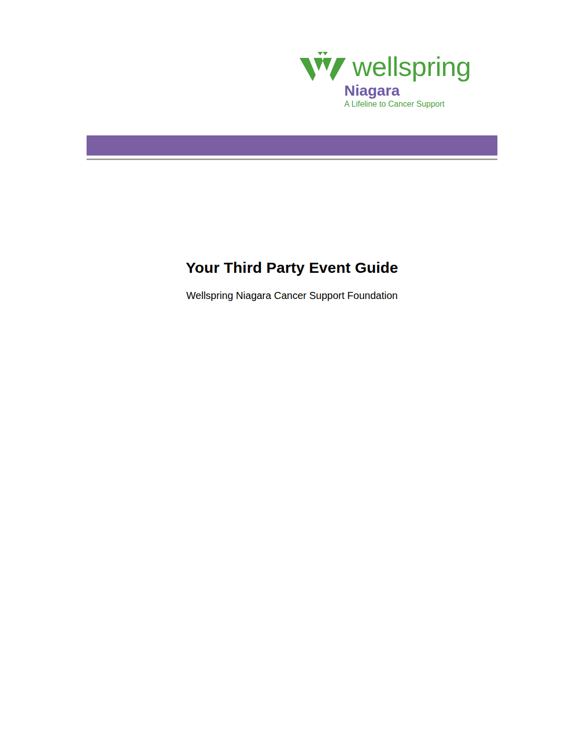wellspring
Niagara
A Lifeline to Cancer Support
Your Third Party Event Guide
Wellspring Niagara Cancer Support Foundation